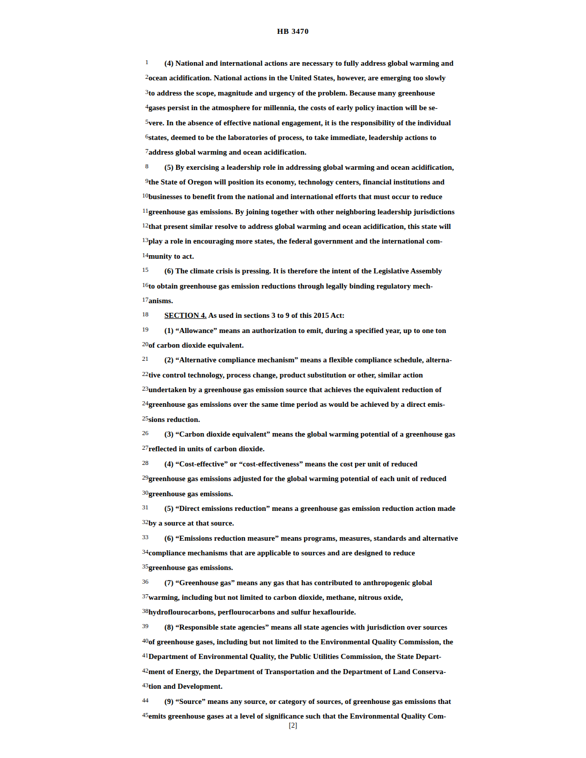HB 3470
| 1 | (4) National and international actions are necessary to fully address global warming and |
| 2 | ocean acidification. National actions in the United States, however, are emerging too slowly |
| 3 | to address the scope, magnitude and urgency of the problem. Because many greenhouse |
| 4 | gases persist in the atmosphere for millennia, the costs of early policy inaction will be se- |
| 5 | vere. In the absence of effective national engagement, it is the responsibility of the individual |
| 6 | states, deemed to be the laboratories of process, to take immediate, leadership actions to |
| 7 | address global warming and ocean acidification. |
| 8 | (5) By exercising a leadership role in addressing global warming and ocean acidification, |
| 9 | the State of Oregon will position its economy, technology centers, financial institutions and |
| 10 | businesses to benefit from the national and international efforts that must occur to reduce |
| 11 | greenhouse gas emissions. By joining together with other neighboring leadership jurisdictions |
| 12 | that present similar resolve to address global warming and ocean acidification, this state will |
| 13 | play a role in encouraging more states, the federal government and the international com- |
| 14 | munity to act. |
| 15 | (6) The climate crisis is pressing. It is therefore the intent of the Legislative Assembly |
| 16 | to obtain greenhouse gas emission reductions through legally binding regulatory mech- |
| 17 | anisms. |
| 18 | SECTION 4. As used in sections 3 to 9 of this 2015 Act: |
| 19 | (1) “Allowance” means an authorization to emit, during a specified year, up to one ton |
| 20 | of carbon dioxide equivalent. |
| 21 | (2) “Alternative compliance mechanism” means a flexible compliance schedule, alterna- |
| 22 | tive control technology, process change, product substitution or other, similar action |
| 23 | undertaken by a greenhouse gas emission source that achieves the equivalent reduction of |
| 24 | greenhouse gas emissions over the same time period as would be achieved by a direct emis- |
| 25 | sions reduction. |
| 26 | (3) “Carbon dioxide equivalent” means the global warming potential of a greenhouse gas |
| 27 | reflected in units of carbon dioxide. |
| 28 | (4) “Cost-effective” or “cost-effectiveness” means the cost per unit of reduced |
| 29 | greenhouse gas emissions adjusted for the global warming potential of each unit of reduced |
| 30 | greenhouse gas emissions. |
| 31 | (5) “Direct emissions reduction” means a greenhouse gas emission reduction action made |
| 32 | by a source at that source. |
| 33 | (6) “Emissions reduction measure” means programs, measures, standards and alternative |
| 34 | compliance mechanisms that are applicable to sources and are designed to reduce |
| 35 | greenhouse gas emissions. |
| 36 | (7) “Greenhouse gas” means any gas that has contributed to anthropogenic global |
| 37 | warming, including but not limited to carbon dioxide, methane, nitrous oxide, |
| 38 | hydroflourocarbons, perflourocarbons and sulfur hexaflouride. |
| 39 | (8) “Responsible state agencies” means all state agencies with jurisdiction over sources |
| 40 | of greenhouse gases, including but not limited to the Environmental Quality Commission, the |
| 41 | Department of Environmental Quality, the Public Utilities Commission, the State Depart- |
| 42 | ment of Energy, the Department of Transportation and the Department of Land Conserva- |
| 43 | tion and Development. |
| 44 | (9) “Source” means any source, or category of sources, of greenhouse gas emissions that |
| 45 | emits greenhouse gases at a level of significance such that the Environmental Quality Com- |
[2]